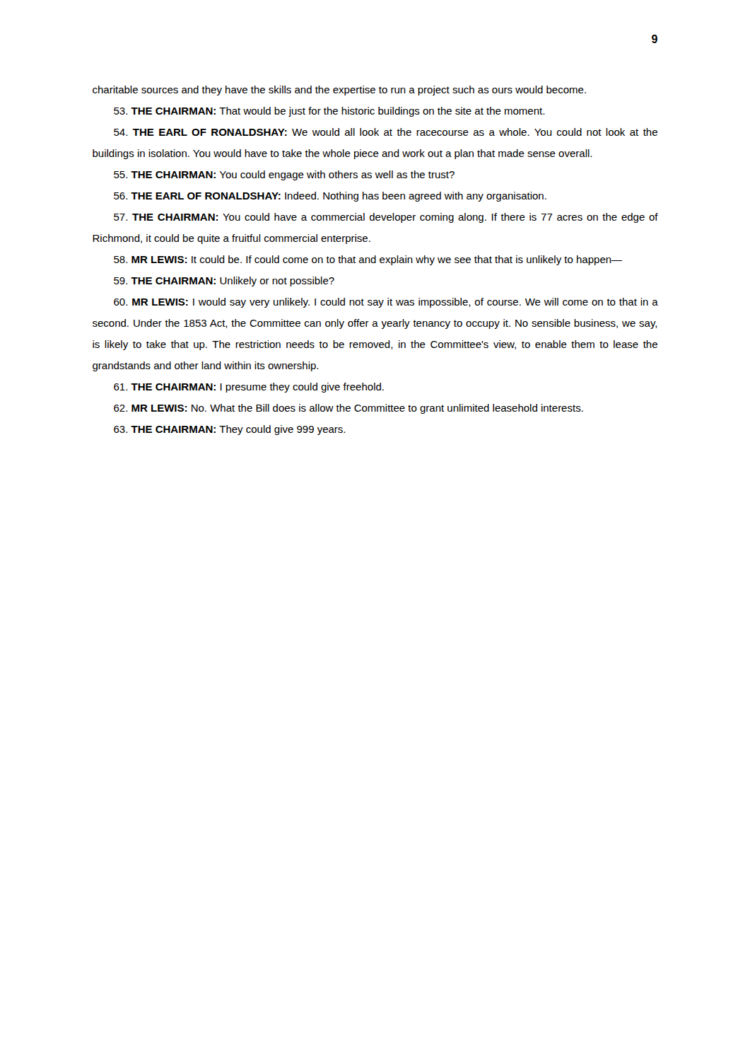9
charitable sources and they have the skills and the expertise to run a project such as ours would become.
53. THE CHAIRMAN: That would be just for the historic buildings on the site at the moment.
54. THE EARL OF RONALDSHAY: We would all look at the racecourse as a whole. You could not look at the buildings in isolation. You would have to take the whole piece and work out a plan that made sense overall.
55. THE CHAIRMAN: You could engage with others as well as the trust?
56. THE EARL OF RONALDSHAY: Indeed. Nothing has been agreed with any organisation.
57. THE CHAIRMAN: You could have a commercial developer coming along. If there is 77 acres on the edge of Richmond, it could be quite a fruitful commercial enterprise.
58. MR LEWIS: It could be. If could come on to that and explain why we see that that is unlikely to happen—
59. THE CHAIRMAN: Unlikely or not possible?
60. MR LEWIS: I would say very unlikely. I could not say it was impossible, of course. We will come on to that in a second. Under the 1853 Act, the Committee can only offer a yearly tenancy to occupy it. No sensible business, we say, is likely to take that up. The restriction needs to be removed, in the Committee's view, to enable them to lease the grandstands and other land within its ownership.
61. THE CHAIRMAN: I presume they could give freehold.
62. MR LEWIS: No. What the Bill does is allow the Committee to grant unlimited leasehold interests.
63. THE CHAIRMAN: They could give 999 years.